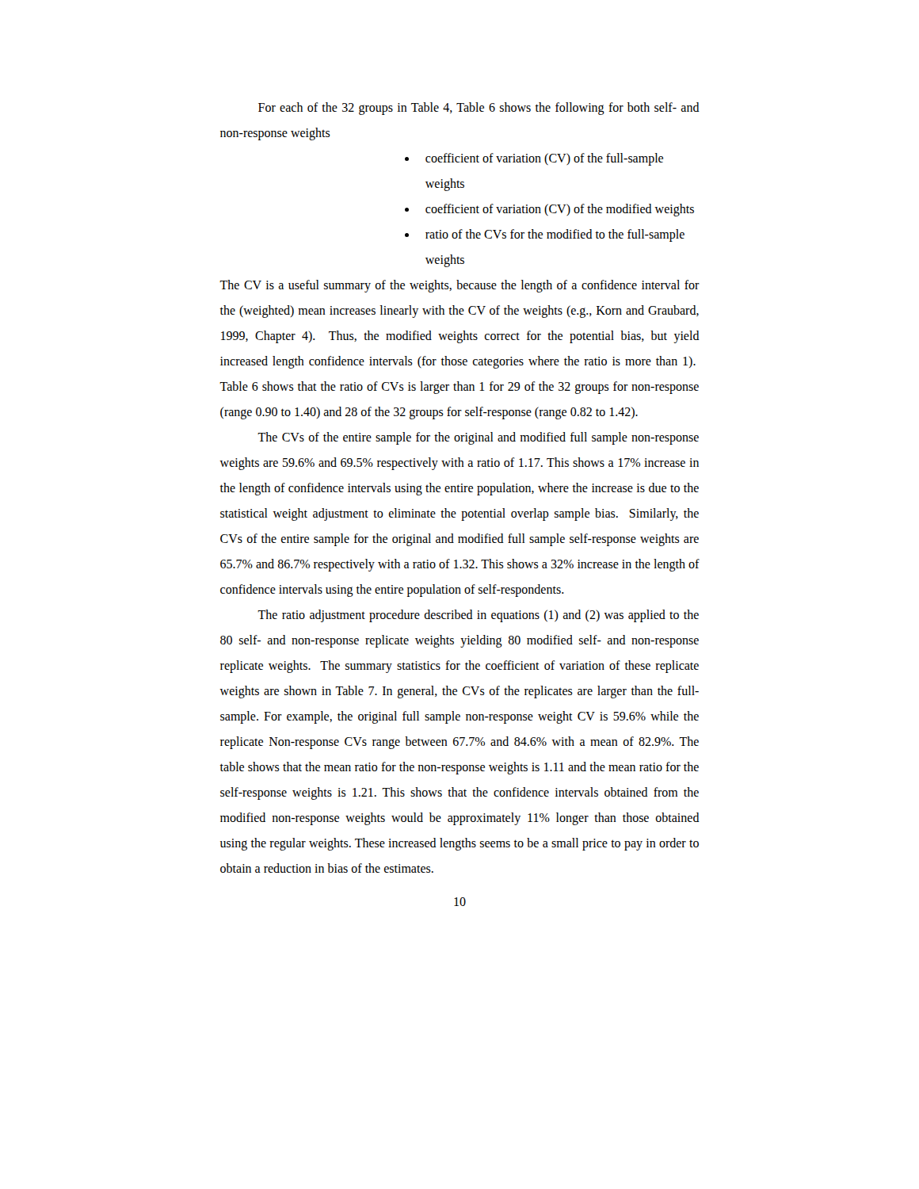For each of the 32 groups in Table 4, Table 6 shows the following for both self- and non-response weights
coefficient of variation (CV) of the full-sample weights
coefficient of variation (CV) of the modified weights
ratio of the CVs for the modified to the full-sample weights
The CV is a useful summary of the weights, because the length of a confidence interval for the (weighted) mean increases linearly with the CV of the weights (e.g., Korn and Graubard, 1999, Chapter 4). Thus, the modified weights correct for the potential bias, but yield increased length confidence intervals (for those categories where the ratio is more than 1). Table 6 shows that the ratio of CVs is larger than 1 for 29 of the 32 groups for non-response (range 0.90 to 1.40) and 28 of the 32 groups for self-response (range 0.82 to 1.42).
The CVs of the entire sample for the original and modified full sample non-response weights are 59.6% and 69.5% respectively with a ratio of 1.17. This shows a 17% increase in the length of confidence intervals using the entire population, where the increase is due to the statistical weight adjustment to eliminate the potential overlap sample bias. Similarly, the CVs of the entire sample for the original and modified full sample self-response weights are 65.7% and 86.7% respectively with a ratio of 1.32. This shows a 32% increase in the length of confidence intervals using the entire population of self-respondents.
The ratio adjustment procedure described in equations (1) and (2) was applied to the 80 self- and non-response replicate weights yielding 80 modified self- and non-response replicate weights. The summary statistics for the coefficient of variation of these replicate weights are shown in Table 7. In general, the CVs of the replicates are larger than the full-sample. For example, the original full sample non-response weight CV is 59.6% while the replicate Non-response CVs range between 67.7% and 84.6% with a mean of 82.9%. The table shows that the mean ratio for the non-response weights is 1.11 and the mean ratio for the self-response weights is 1.21. This shows that the confidence intervals obtained from the modified non-response weights would be approximately 11% longer than those obtained using the regular weights. These increased lengths seems to be a small price to pay in order to obtain a reduction in bias of the estimates.
10